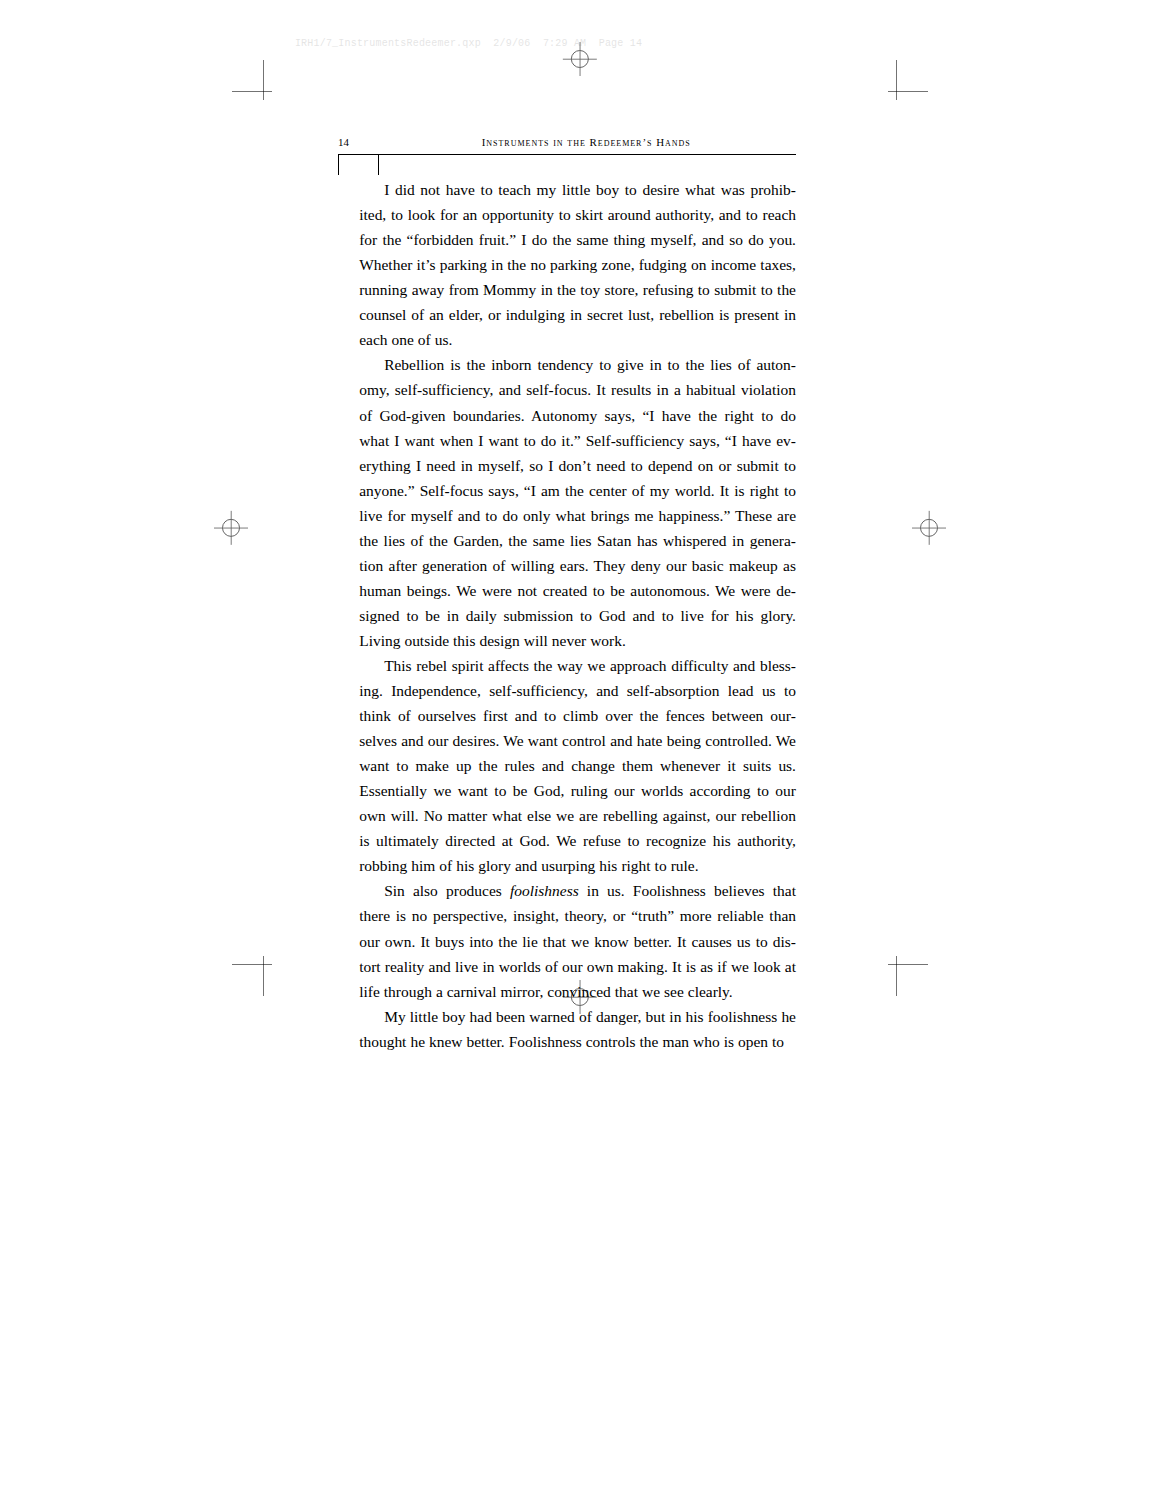IRH1/7_InstrumentsRedeemer.qxp 2/9/06 7:29 AM Page 14
14 Instruments in the Redeemer’s Hands
I did not have to teach my little boy to desire what was prohibited, to look for an opportunity to skirt around authority, and to reach for the “forbidden fruit.” I do the same thing myself, and so do you. Whether it’s parking in the no parking zone, fudging on income taxes, running away from Mommy in the toy store, refusing to submit to the counsel of an elder, or indulging in secret lust, rebellion is present in each one of us.
Rebellion is the inborn tendency to give in to the lies of autonomy, self-sufficiency, and self-focus. It results in a habitual violation of God-given boundaries. Autonomy says, “I have the right to do what I want when I want to do it.” Self-sufficiency says, “I have everything I need in myself, so I don’t need to depend on or submit to anyone.” Self-focus says, “I am the center of my world. It is right to live for myself and to do only what brings me happiness.” These are the lies of the Garden, the same lies Satan has whispered in generation after generation of willing ears. They deny our basic makeup as human beings. We were not created to be autonomous. We were designed to be in daily submission to God and to live for his glory. Living outside this design will never work.
This rebel spirit affects the way we approach difficulty and blessing. Independence, self-sufficiency, and self-absorption lead us to think of ourselves first and to climb over the fences between ourselves and our desires. We want control and hate being controlled. We want to make up the rules and change them whenever it suits us. Essentially we want to be God, ruling our worlds according to our own will. No matter what else we are rebelling against, our rebellion is ultimately directed at God. We refuse to recognize his authority, robbing him of his glory and usurping his right to rule.
Sin also produces foolishness in us. Foolishness believes that there is no perspective, insight, theory, or “truth” more reliable than our own. It buys into the lie that we know better. It causes us to distort reality and live in worlds of our own making. It is as if we look at life through a carnival mirror, convinced that we see clearly.
My little boy had been warned of danger, but in his foolishness he thought he knew better. Foolishness controls the man who is open to